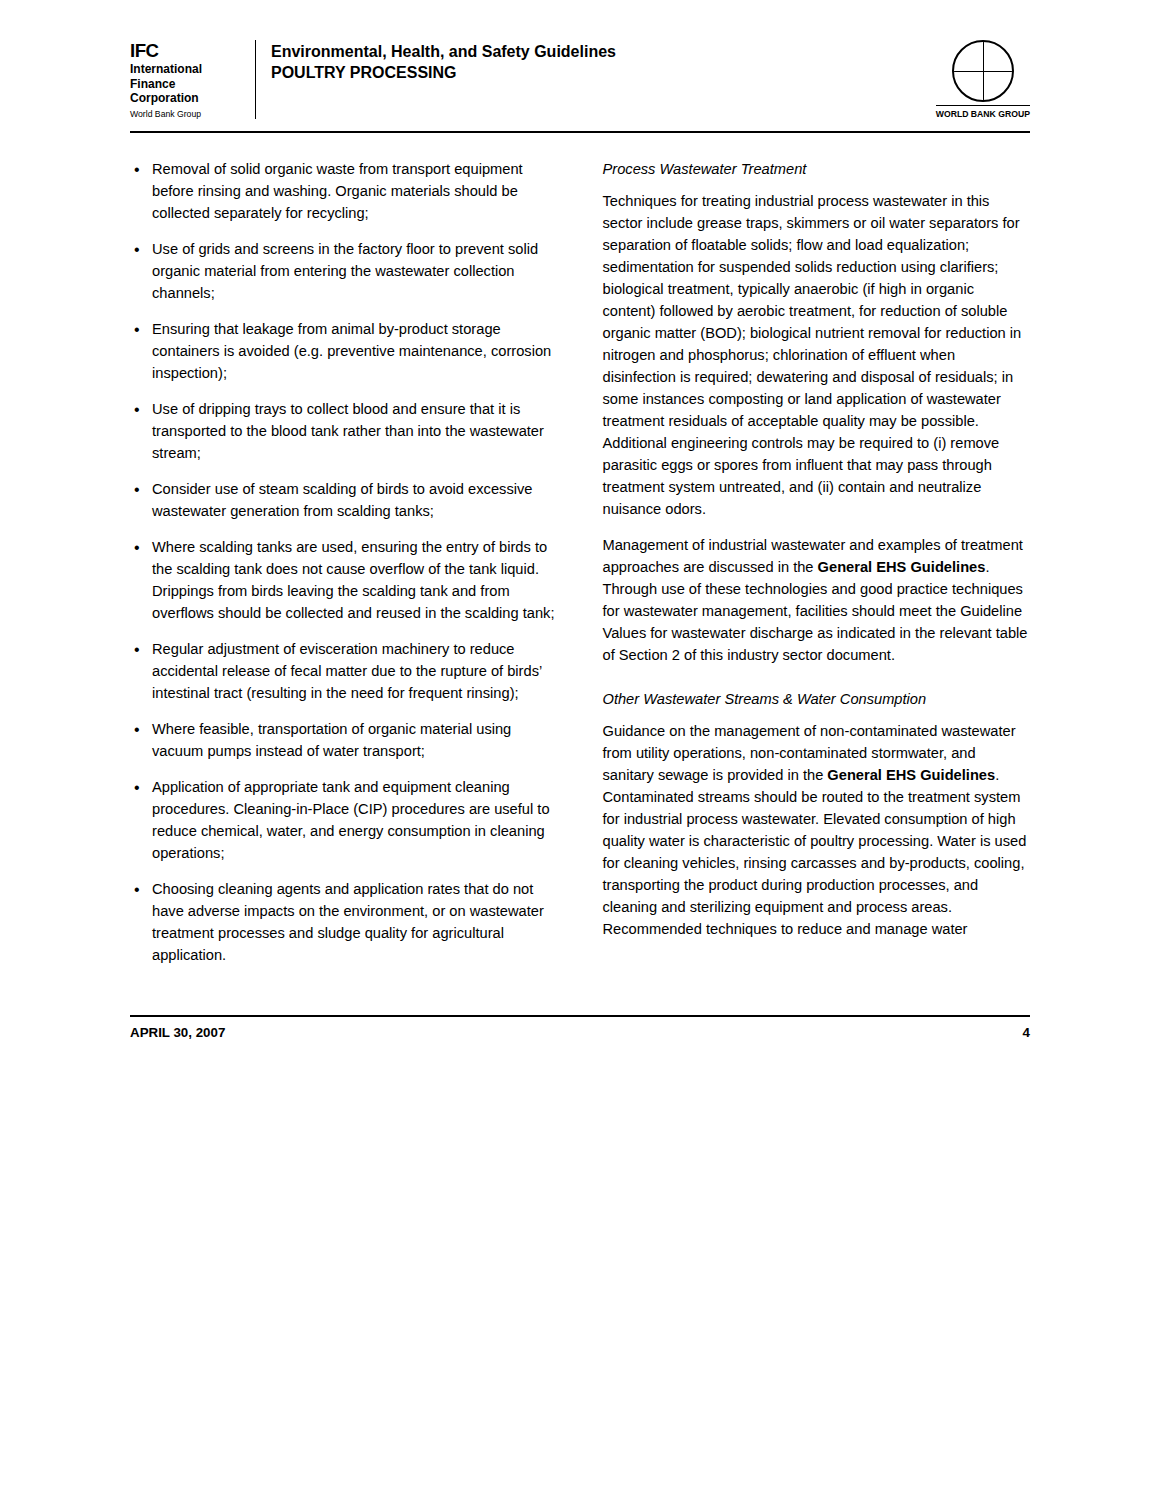IFC
International
Finance
Corporation
World Bank Group
Environmental, Health, and Safety Guidelines
POULTRY PROCESSING
WORLD BANK GROUP
Removal of solid organic waste from transport equipment before rinsing and washing. Organic materials should be collected separately for recycling;
Use of grids and screens in the factory floor to prevent solid organic material from entering the wastewater collection channels;
Ensuring that leakage from animal by-product storage containers is avoided (e.g. preventive maintenance, corrosion inspection);
Use of dripping trays to collect blood and ensure that it is transported to the blood tank rather than into the wastewater stream;
Consider use of steam scalding of birds to avoid excessive wastewater generation from scalding tanks;
Where scalding tanks are used, ensuring the entry of birds to the scalding tank does not cause overflow of the tank liquid. Drippings from birds leaving the scalding tank and from overflows should be collected and reused in the scalding tank;
Regular adjustment of evisceration machinery to reduce accidental release of fecal matter due to the rupture of birds’ intestinal tract (resulting in the need for frequent rinsing);
Where feasible, transportation of organic material using vacuum pumps instead of water transport;
Application of appropriate tank and equipment cleaning procedures. Cleaning-in-Place (CIP) procedures are useful to reduce chemical, water, and energy consumption in cleaning operations;
Choosing cleaning agents and application rates that do not have adverse impacts on the environment, or on wastewater treatment processes and sludge quality for agricultural application.
Process Wastewater Treatment
Techniques for treating industrial process wastewater in this sector include grease traps, skimmers or oil water separators for separation of floatable solids; flow and load equalization; sedimentation for suspended solids reduction using clarifiers; biological treatment, typically anaerobic (if high in organic content) followed by aerobic treatment, for reduction of soluble organic matter (BOD); biological nutrient removal for reduction in nitrogen and phosphorus; chlorination of effluent when disinfection is required; dewatering and disposal of residuals; in some instances composting or land application of wastewater treatment residuals of acceptable quality may be possible. Additional engineering controls may be required to (i) remove parasitic eggs or spores from influent that may pass through treatment system untreated, and (ii) contain and neutralize nuisance odors.
Management of industrial wastewater and examples of treatment approaches are discussed in the General EHS Guidelines. Through use of these technologies and good practice techniques for wastewater management, facilities should meet the Guideline Values for wastewater discharge as indicated in the relevant table of Section 2 of this industry sector document.
Other Wastewater Streams & Water Consumption
Guidance on the management of non-contaminated wastewater from utility operations, non-contaminated stormwater, and sanitary sewage is provided in the General EHS Guidelines. Contaminated streams should be routed to the treatment system for industrial process wastewater. Elevated consumption of high quality water is characteristic of poultry processing. Water is used for cleaning vehicles, rinsing carcasses and by-products, cooling, transporting the product during production processes, and cleaning and sterilizing equipment and process areas. Recommended techniques to reduce and manage water
APRIL 30, 2007
4